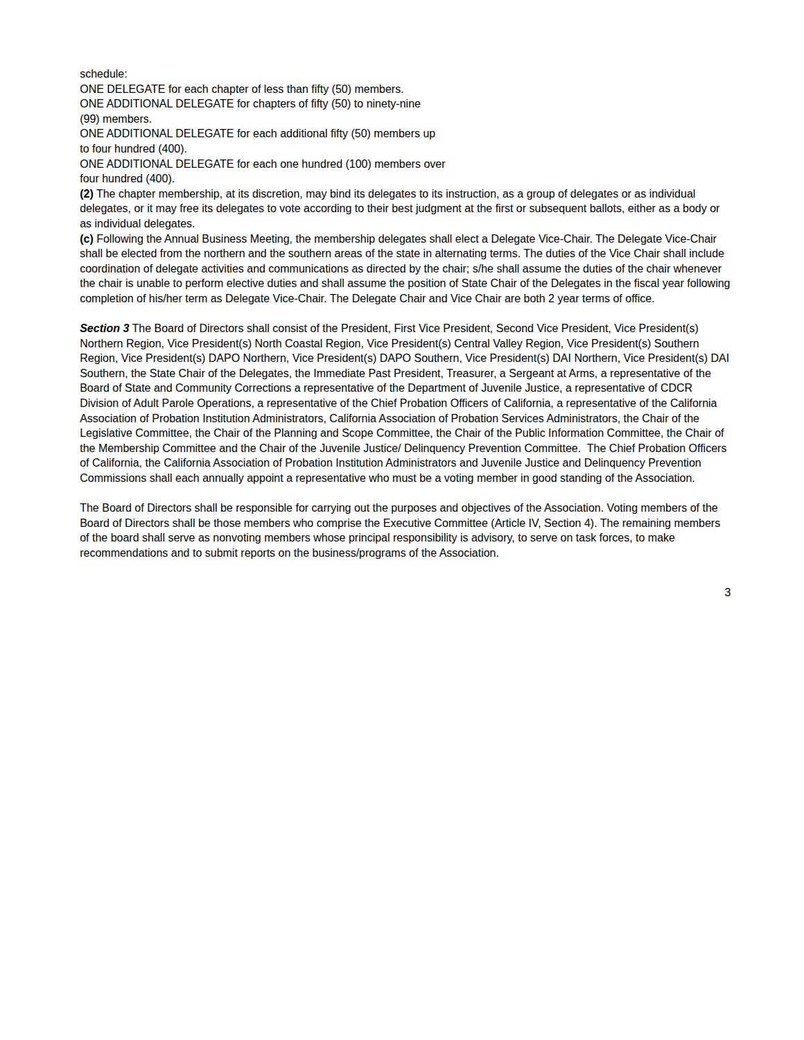schedule:
ONE DELEGATE for each chapter of less than fifty (50) members.
ONE ADDITIONAL DELEGATE for chapters of fifty (50) to ninety-nine
(99) members.
ONE ADDITIONAL DELEGATE for each additional fifty (50) members up
to four hundred (400).
ONE ADDITIONAL DELEGATE for each one hundred (100) members over
four hundred (400).
(2) The chapter membership, at its discretion, may bind its delegates to its instruction, as a group of delegates or as individual delegates, or it may free its delegates to vote according to their best judgment at the first or subsequent ballots, either as a body or as individual delegates.
(c) Following the Annual Business Meeting, the membership delegates shall elect a Delegate Vice-Chair. The Delegate Vice-Chair shall be elected from the northern and the southern areas of the state in alternating terms. The duties of the Vice Chair shall include coordination of delegate activities and communications as directed by the chair; s/he shall assume the duties of the chair whenever the chair is unable to perform elective duties and shall assume the position of State Chair of the Delegates in the fiscal year following completion of his/her term as Delegate Vice-Chair. The Delegate Chair and Vice Chair are both 2 year terms of office.
Section 3 The Board of Directors shall consist of the President, First Vice President, Second Vice President, Vice President(s) Northern Region, Vice President(s) North Coastal Region, Vice President(s) Central Valley Region, Vice President(s) Southern Region, Vice President(s) DAPO Northern, Vice President(s) DAPO Southern, Vice President(s) DAI Northern, Vice President(s) DAI Southern, the State Chair of the Delegates, the Immediate Past President, Treasurer, a Sergeant at Arms, a representative of the Board of State and Community Corrections a representative of the Department of Juvenile Justice, a representative of CDCR Division of Adult Parole Operations, a representative of the Chief Probation Officers of California, a representative of the California Association of Probation Institution Administrators, California Association of Probation Services Administrators, the Chair of the Legislative Committee, the Chair of the Planning and Scope Committee, the Chair of the Public Information Committee, the Chair of the Membership Committee and the Chair of the Juvenile Justice/ Delinquency Prevention Committee. The Chief Probation Officers of California, the California Association of Probation Institution Administrators and Juvenile Justice and Delinquency Prevention Commissions shall each annually appoint a representative who must be a voting member in good standing of the Association.
The Board of Directors shall be responsible for carrying out the purposes and objectives of the Association. Voting members of the Board of Directors shall be those members who comprise the Executive Committee (Article IV, Section 4). The remaining members of the board shall serve as nonvoting members whose principal responsibility is advisory, to serve on task forces, to make recommendations and to submit reports on the business/programs of the Association.
3